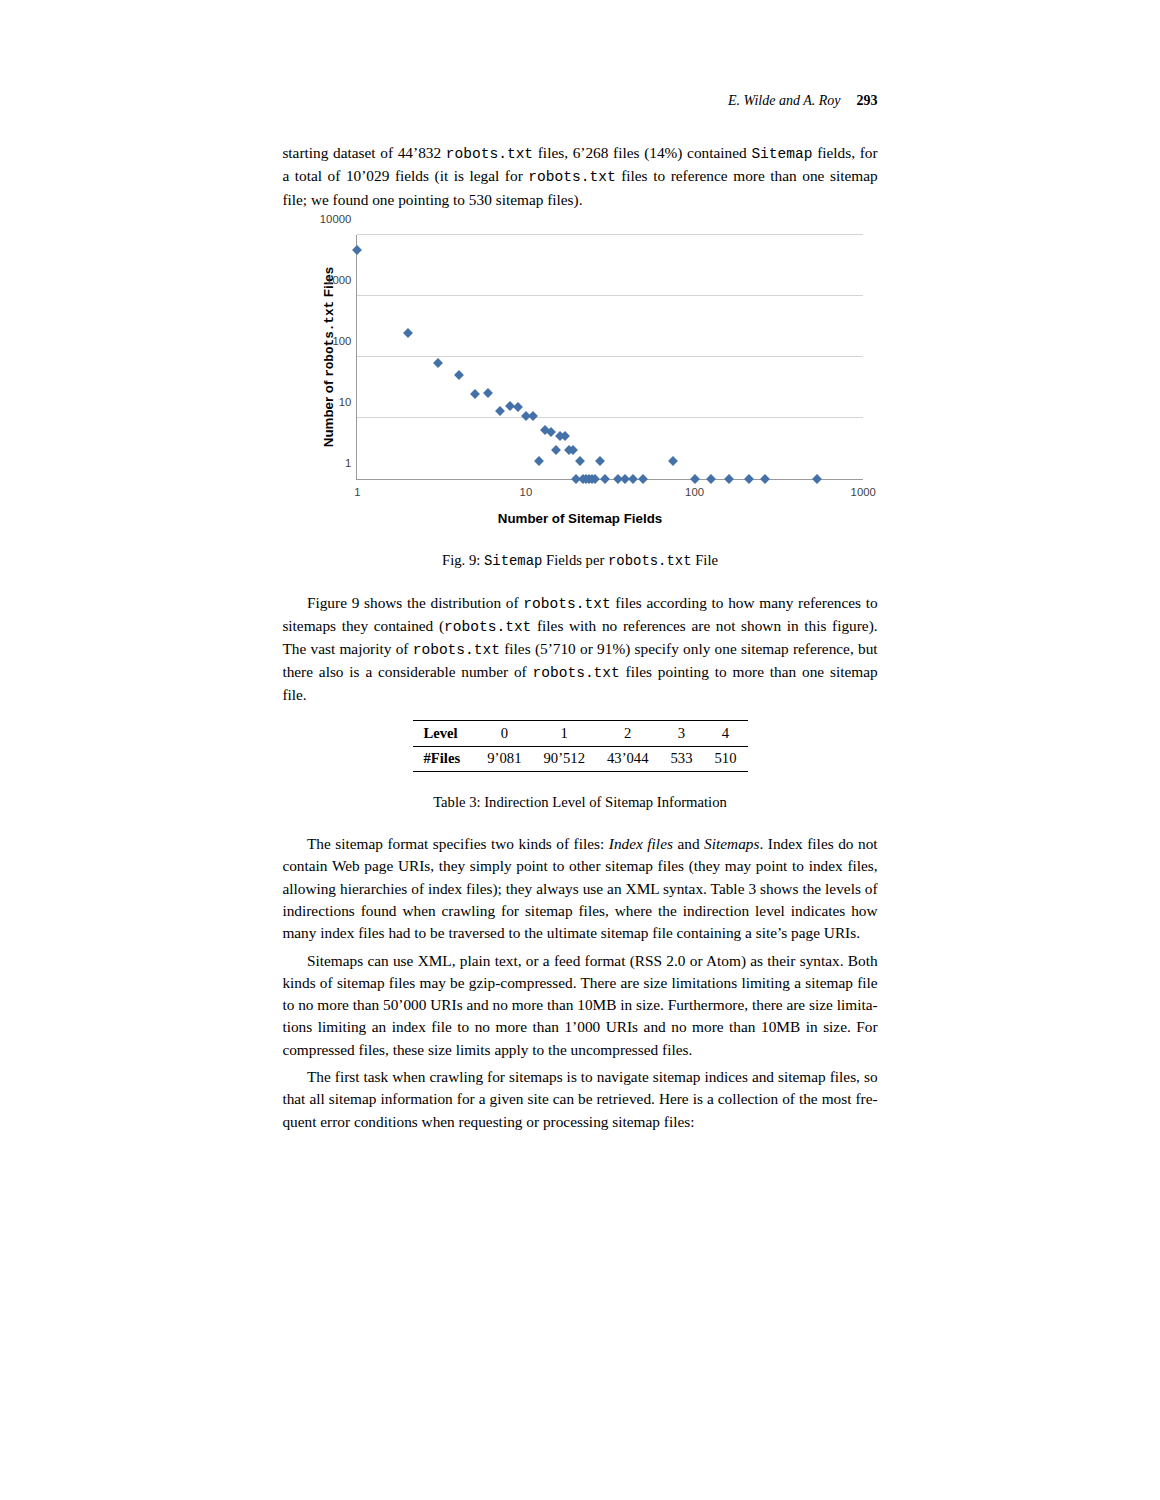E. Wilde and A. Roy 293
starting dataset of 44’832 robots.txt files, 6’268 files (14%) contained Sitemap fields, for a total of 10’029 fields (it is legal for robots.txt files to reference more than one sitemap file; we found one pointing to 530 sitemap files).
Number of robots.txt Files
10000
1000
100
10
1
1
10
100
1000
Number of Sitemap Fields
Fig. 9: Sitemap Fields per robots.txt File
Figure 9 shows the distribution of robots.txt files according to how many references to sitemaps they contained (robots.txt files with no references are not shown in this figure). The vast majority of robots.txt files (5’710 or 91%) specify only one sitemap reference, but there also is a considerable number of robots.txt files pointing to more than one sitemap file.
| Level | 0 | 1 | 2 | 3 | 4 |
| --- | --- | --- | --- | --- | --- |
| #Files | 9’081 | 90’512 | 43’044 | 533 | 510 |
Table 3: Indirection Level of Sitemap Information
The sitemap format specifies two kinds of files: Index files and Sitemaps. Index files do not contain Web page URIs, they simply point to other sitemap files (they may point to index files, allowing hierarchies of index files); they always use an XML syntax. Table 3 shows the levels of indirections found when crawling for sitemap files, where the indirection level indicates how many index files had to be traversed to the ultimate sitemap file containing a site’s page URIs.
Sitemaps can use XML, plain text, or a feed format (RSS 2.0 or Atom) as their syntax. Both kinds of sitemap files may be gzip-compressed. There are size limitations limiting a sitemap file to no more than 50’000 URIs and no more than 10MB in size. Furthermore, there are size limitations limiting an index file to no more than 1’000 URIs and no more than 10MB in size. For compressed files, these size limits apply to the uncompressed files.
The first task when crawling for sitemaps is to navigate sitemap indices and sitemap files, so that all sitemap information for a given site can be retrieved. Here is a collection of the most frequent error conditions when requesting or processing sitemap files: